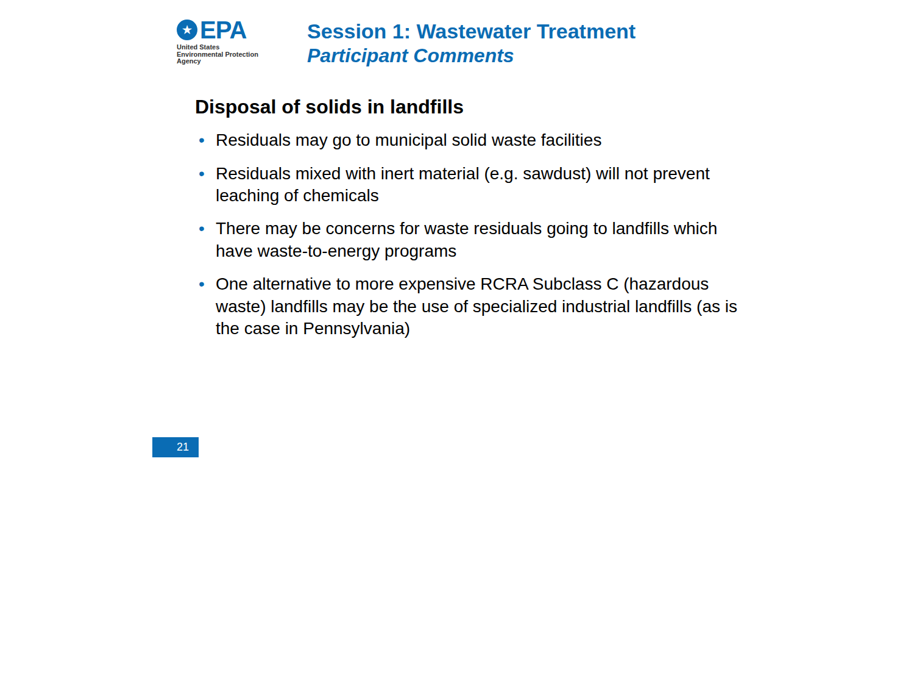★ EPA
United States Environmental Protection Agency
Session 1: Wastewater Treatment
Participant Comments
Disposal of solids in landfills
Residuals may go to municipal solid waste facilities
Residuals mixed with inert material (e.g. sawdust) will not prevent leaching of chemicals
There may be concerns for waste residuals going to landfills which have waste-to-energy programs
One alternative to more expensive RCRA Subclass C (hazardous waste) landfills may be the use of specialized industrial landfills (as is the case in Pennsylvania)
21